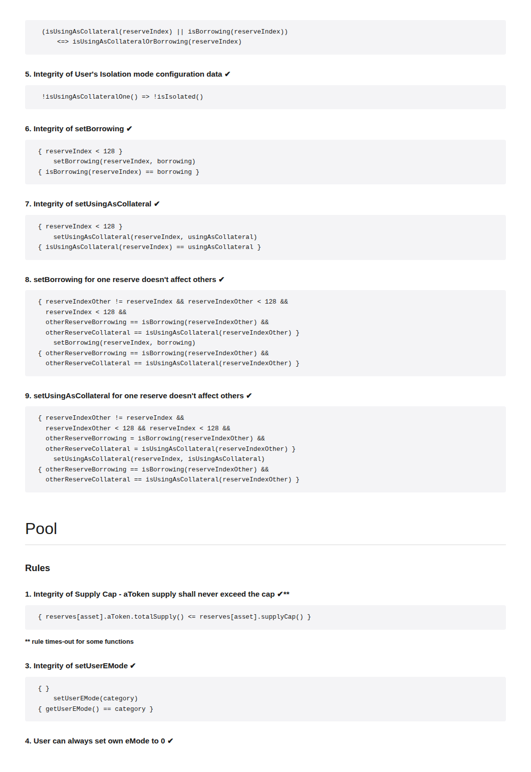(isUsingAsCollateral(reserveIndex) || isBorrowing(reserveIndex))
      <=> isUsingAsCollateralOrBorrowing(reserveIndex)
5. Integrity of User's Isolation mode configuration data
  !isUsingAsCollateralOne() => !isIsolated()
6. Integrity of setBorrowing
 { reserveIndex < 128 }
     setBorrowing(reserveIndex, borrowing)
 { isBorrowing(reserveIndex) == borrowing }
7. Integrity of setUsingAsCollateral
 { reserveIndex < 128 }
     setUsingAsCollateral(reserveIndex, usingAsCollateral)
 { isUsingAsCollateral(reserveIndex) == usingAsCollateral }
8. setBorrowing for one reserve doesn't affect others
 { reserveIndexOther != reserveIndex && reserveIndexOther < 128 &&
   reserveIndex < 128 &&
   otherReserveBorrowing == isBorrowing(reserveIndexOther) &&
   otherReserveCollateral == isUsingAsCollateral(reserveIndexOther) }
     setBorrowing(reserveIndex, borrowing)
 { otherReserveBorrowing == isBorrowing(reserveIndexOther) &&
   otherReserveCollateral == isUsingAsCollateral(reserveIndexOther) }
9. setUsingAsCollateral for one reserve doesn't affect others
 { reserveIndexOther != reserveIndex &&
   reserveIndexOther < 128 && reserveIndex < 128 &&
   otherReserveBorrowing = isBorrowing(reserveIndexOther) &&
   otherReserveCollateral = isUsingAsCollateral(reserveIndexOther) }
     setUsingAsCollateral(reserveIndex, isUsingAsCollateral)
 { otherReserveBorrowing == isBorrowing(reserveIndexOther) &&
   otherReserveCollateral == isUsingAsCollateral(reserveIndexOther) }
Pool
Rules
1. Integrity of Supply Cap - aToken supply shall never exceed the cap ✔**
 { reserves[asset].aToken.totalSupply() <= reserves[asset].supplyCap() }
** rule times-out for some functions
3. Integrity of setUserEMode
 { }
     setUserEMode(category)
 { getUserEMode() == category }
4. User can always set own eMode to 0